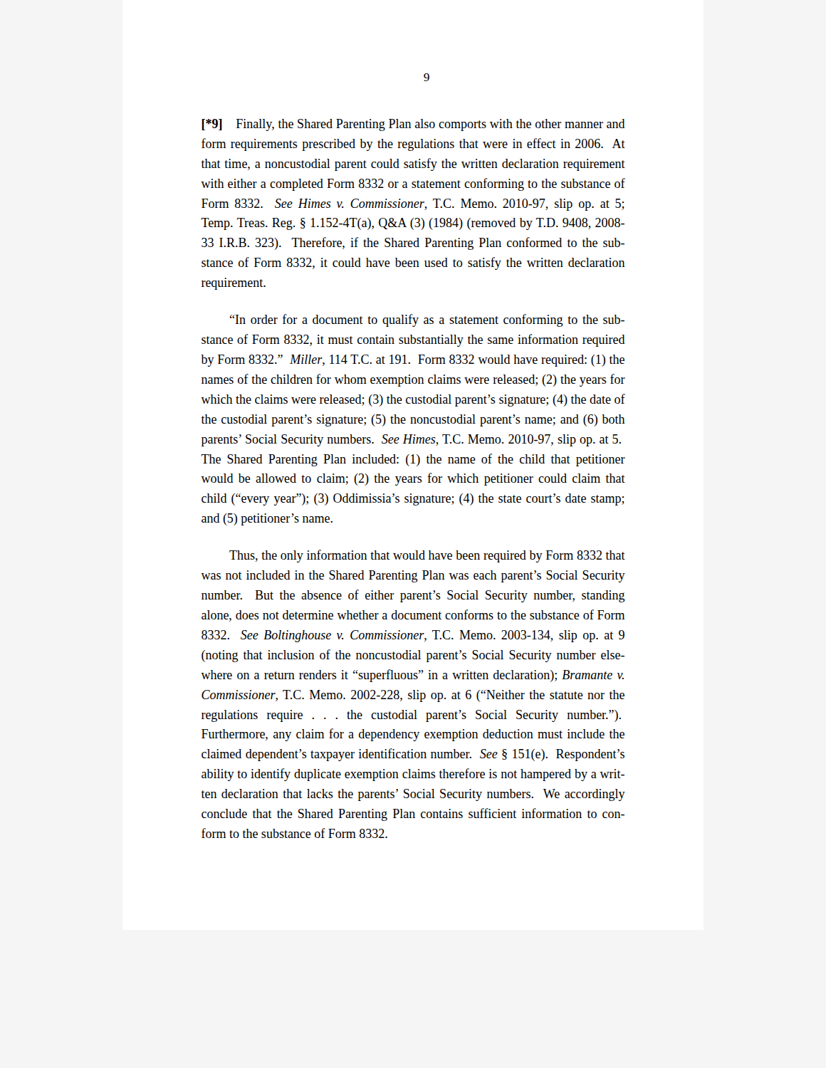9
[*9] Finally, the Shared Parenting Plan also comports with the other manner and form requirements prescribed by the regulations that were in effect in 2006. At that time, a noncustodial parent could satisfy the written declaration requirement with either a completed Form 8332 or a statement conforming to the substance of Form 8332. See Himes v. Commissioner, T.C. Memo. 2010-97, slip op. at 5; Temp. Treas. Reg. § 1.152-4T(a), Q&A (3) (1984) (removed by T.D. 9408, 2008-33 I.R.B. 323). Therefore, if the Shared Parenting Plan conformed to the substance of Form 8332, it could have been used to satisfy the written declaration requirement.
“In order for a document to qualify as a statement conforming to the substance of Form 8332, it must contain substantially the same information required by Form 8332.” Miller, 114 T.C. at 191. Form 8332 would have required: (1) the names of the children for whom exemption claims were released; (2) the years for which the claims were released; (3) the custodial parent’s signature; (4) the date of the custodial parent’s signature; (5) the noncustodial parent’s name; and (6) both parents’ Social Security numbers. See Himes, T.C. Memo. 2010-97, slip op. at 5. The Shared Parenting Plan included: (1) the name of the child that petitioner would be allowed to claim; (2) the years for which petitioner could claim that child (“every year”); (3) Oddimissia’s signature; (4) the state court’s date stamp; and (5) petitioner’s name.
Thus, the only information that would have been required by Form 8332 that was not included in the Shared Parenting Plan was each parent’s Social Security number. But the absence of either parent’s Social Security number, standing alone, does not determine whether a document conforms to the substance of Form 8332. See Boltinghouse v. Commissioner, T.C. Memo. 2003-134, slip op. at 9 (noting that inclusion of the noncustodial parent’s Social Security number elsewhere on a return renders it “superfluous” in a written declaration); Bramante v. Commissioner, T.C. Memo. 2002-228, slip op. at 6 (“Neither the statute nor the regulations require . . . the custodial parent’s Social Security number.”). Furthermore, any claim for a dependency exemption deduction must include the claimed dependent’s taxpayer identification number. See § 151(e). Respondent’s ability to identify duplicate exemption claims therefore is not hampered by a written declaration that lacks the parents’ Social Security numbers. We accordingly conclude that the Shared Parenting Plan contains sufficient information to conform to the substance of Form 8332.